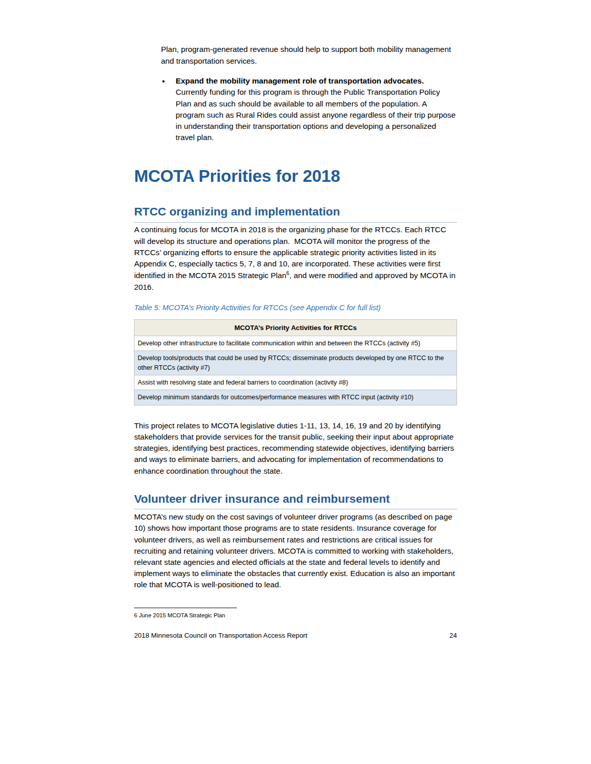Plan, program-generated revenue should help to support both mobility management and transportation services.
Expand the mobility management role of transportation advocates. Currently funding for this program is through the Public Transportation Policy Plan and as such should be available to all members of the population. A program such as Rural Rides could assist anyone regardless of their trip purpose in understanding their transportation options and developing a personalized travel plan.
MCOTA Priorities for 2018
RTCC organizing and implementation
A continuing focus for MCOTA in 2018 is the organizing phase for the RTCCs. Each RTCC will develop its structure and operations plan. MCOTA will monitor the progress of the RTCCs’ organizing efforts to ensure the applicable strategic priority activities listed in its Appendix C, especially tactics 5, 7, 8 and 10, are incorporated. These activities were first identified in the MCOTA 2015 Strategic Plan6, and were modified and approved by MCOTA in 2016.
Table 5: MCOTA’s Priority Activities for RTCCs (see Appendix C for full list)
| MCOTA’s Priority Activities for RTCCs |
| --- |
| Develop other infrastructure to facilitate communication within and between the RTCCs (activity #5) |
| Develop tools/products that could be used by RTCCs; disseminate products developed by one RTCC to the other RTCCs (activity #7) |
| Assist with resolving state and federal barriers to coordination (activity #8) |
| Develop minimum standards for outcomes/performance measures with RTCC input (activity #10) |
This project relates to MCOTA legislative duties 1-11, 13, 14, 16, 19 and 20 by identifying stakeholders that provide services for the transit public, seeking their input about appropriate strategies, identifying best practices, recommending statewide objectives, identifying barriers and ways to eliminate barriers, and advocating for implementation of recommendations to enhance coordination throughout the state.
Volunteer driver insurance and reimbursement
MCOTA’s new study on the cost savings of volunteer driver programs (as described on page 10) shows how important those programs are to state residents. Insurance coverage for volunteer drivers, as well as reimbursement rates and restrictions are critical issues for recruiting and retaining volunteer drivers. MCOTA is committed to working with stakeholders, relevant state agencies and elected officials at the state and federal levels to identify and implement ways to eliminate the obstacles that currently exist. Education is also an important role that MCOTA is well-positioned to lead.
6 June 2015 MCOTA Strategic Plan
2018 Minnesota Council on Transportation Access Report 24